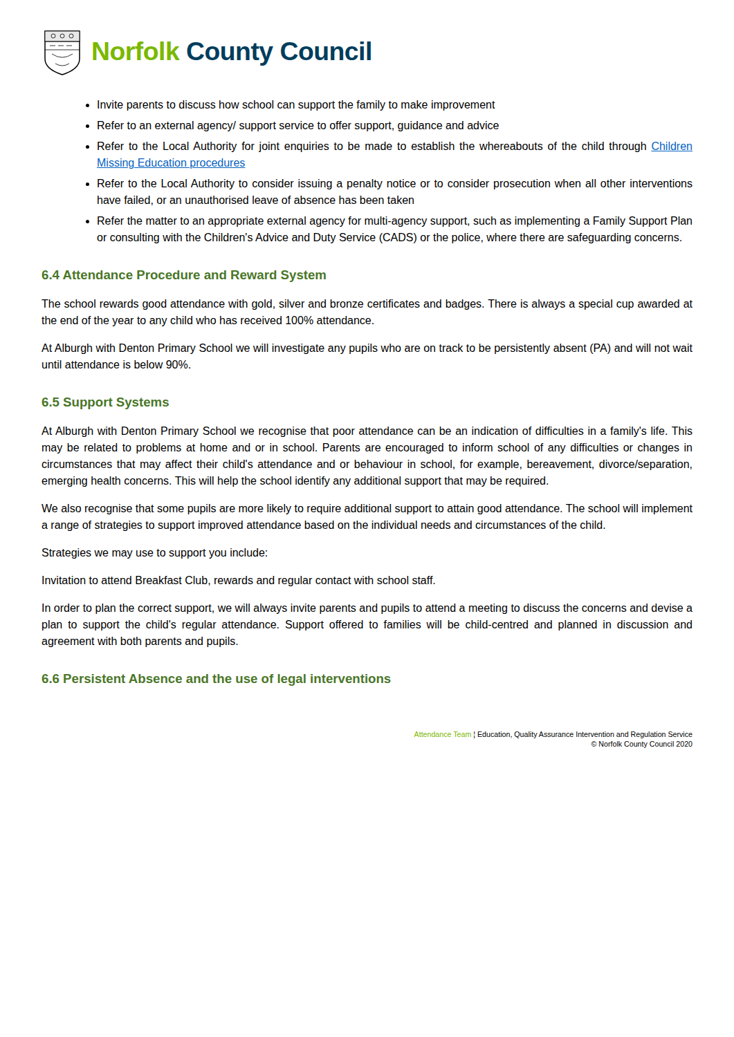Norfolk County Council
Invite parents to discuss how school can support the family to make improvement
Refer to an external agency/ support service to offer support, guidance and advice
Refer to the Local Authority for joint enquiries to be made to establish the whereabouts of the child through Children Missing Education procedures
Refer to the Local Authority to consider issuing a penalty notice or to consider prosecution when all other interventions have failed, or an unauthorised leave of absence has been taken
Refer the matter to an appropriate external agency for multi-agency support, such as implementing a Family Support Plan or consulting with the Children's Advice and Duty Service (CADS) or the police, where there are safeguarding concerns.
6.4 Attendance Procedure and Reward System
The school rewards good attendance with gold, silver and bronze certificates and badges. There is always a special cup awarded at the end of the year to any child who has received 100% attendance.
At Alburgh with Denton Primary School we will investigate any pupils who are on track to be persistently absent (PA) and will not wait until attendance is below 90%.
6.5 Support Systems
At Alburgh with Denton Primary School we recognise that poor attendance can be an indication of difficulties in a family's life. This may be related to problems at home and or in school. Parents are encouraged to inform school of any difficulties or changes in circumstances that may affect their child's attendance and or behaviour in school, for example, bereavement, divorce/separation, emerging health concerns. This will help the school identify any additional support that may be required.
We also recognise that some pupils are more likely to require additional support to attain good attendance. The school will implement a range of strategies to support improved attendance based on the individual needs and circumstances of the child.
Strategies we may use to support you include:
Invitation to attend Breakfast Club, rewards and regular contact with school staff.
In order to plan the correct support, we will always invite parents and pupils to attend a meeting to discuss the concerns and devise a plan to support the child's regular attendance. Support offered to families will be child-centred and planned in discussion and agreement with both parents and pupils.
6.6 Persistent Absence and the use of legal interventions
Attendance Team ¦ Education, Quality Assurance Intervention and Regulation Service
© Norfolk County Council 2020